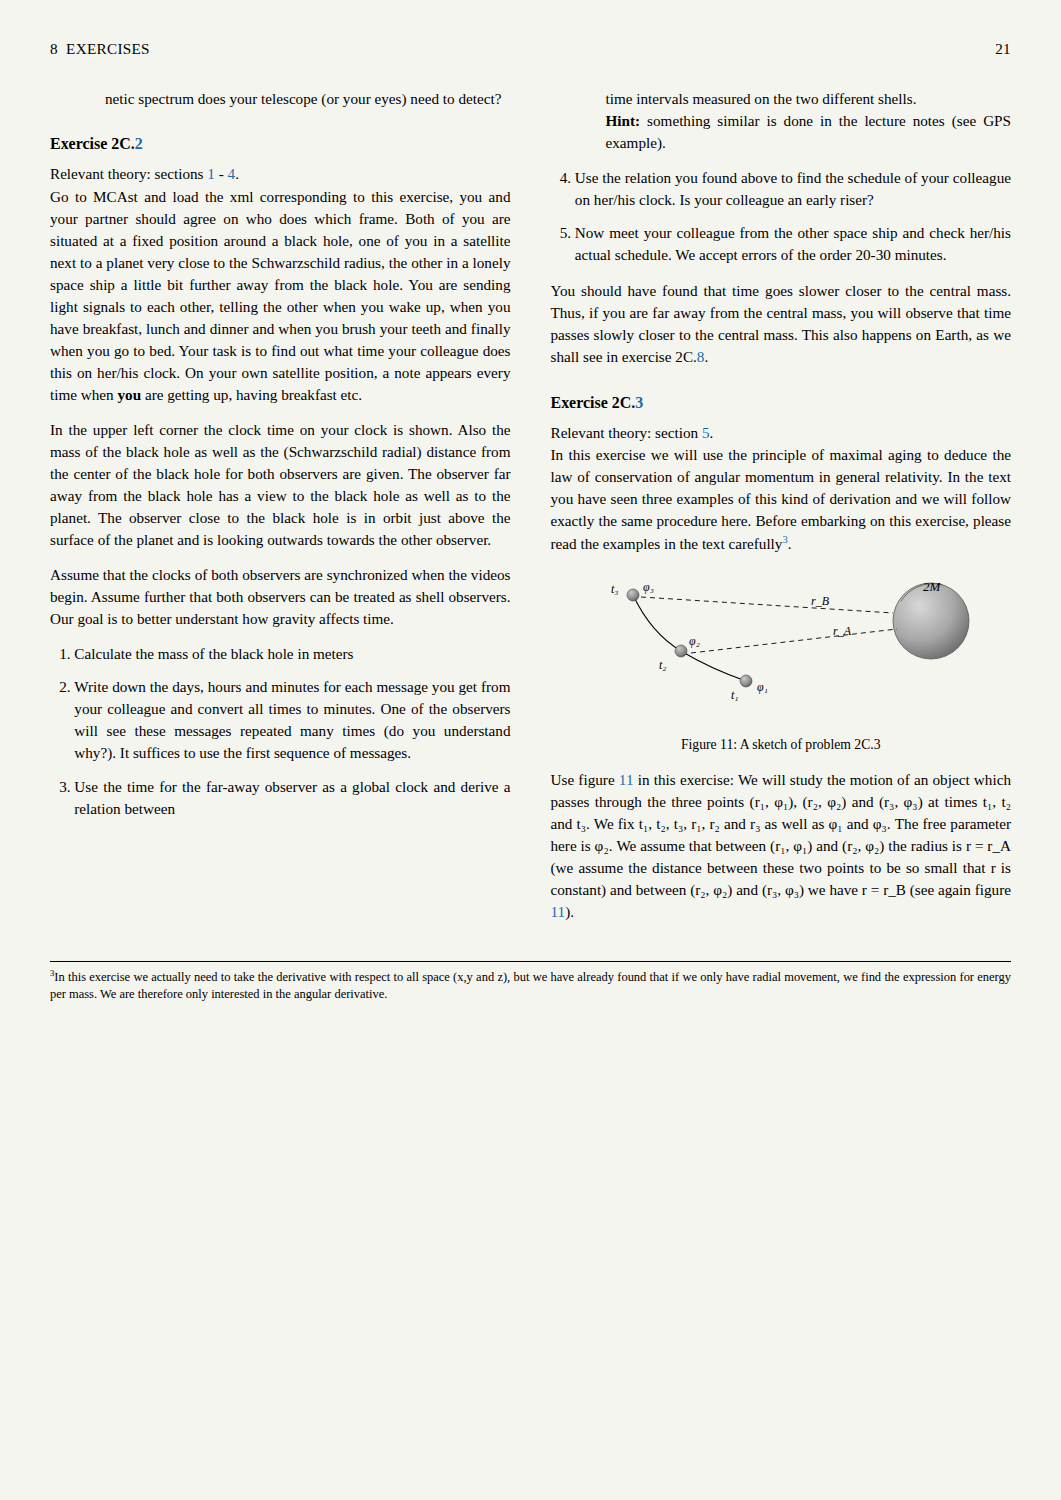8 EXERCISES
21
netic spectrum does your telescope (or your eyes) need to detect?
Exercise 2C.2
Relevant theory: sections 1 - 4.
Go to MCAst and load the xml corresponding to this exercise, you and your partner should agree on who does which frame. Both of you are situated at a fixed position around a black hole, one of you in a satellite next to a planet very close to the Schwarzschild radius, the other in a lonely space ship a little bit further away from the black hole. You are sending light signals to each other, telling the other when you wake up, when you have breakfast, lunch and dinner and when you brush your teeth and finally when you go to bed. Your task is to find out what time your colleague does this on her/his clock. On your own satellite position, a note appears every time when you are getting up, having breakfast etc.
In the upper left corner the clock time on your clock is shown. Also the mass of the black hole as well as the (Schwarzschild radial) distance from the center of the black hole for both observers are given. The observer far away from the black hole has a view to the black hole as well as to the planet. The observer close to the black hole is in orbit just above the surface of the planet and is looking outwards towards the other observer.
Assume that the clocks of both observers are synchronized when the videos begin. Assume further that both observers can be treated as shell observers. Our goal is to better understant how gravity affects time.
Calculate the mass of the black hole in meters
Write down the days, hours and minutes for each message you get from your colleague and convert all times to minutes. One of the observers will see these messages repeated many times (do you understand why?). It suffices to use the first sequence of messages.
Use the time for the far-away observer as a global clock and derive a relation between
time intervals measured on the two different shells.
Hint: something similar is done in the lecture notes (see GPS example).
Use the relation you found above to find the schedule of your colleague on her/his clock. Is your colleague an early riser?
Now meet your colleague from the other space ship and check her/his actual schedule. We accept errors of the order 20-30 minutes.
You should have found that time goes slower closer to the central mass. Thus, if you are far away from the central mass, you will observe that time passes slowly closer to the central mass. This also happens on Earth, as we shall see in exercise 2C.8.
Exercise 2C.3
Relevant theory: section 5.
In this exercise we will use the principle of maximal aging to deduce the law of conservation of angular momentum in general relativity. In the text you have seen three examples of this kind of derivation and we will follow exactly the same procedure here. Before embarking on this exercise, please read the examples in the text carefully3.
2M t₃ φ₃ t₂ φ₂ t₁ φ₁ r_B r_A
Figure 11: A sketch of problem 2C.3
Use figure 11 in this exercise: We will study the motion of an object which passes through the three points (r₁, φ₁), (r₂, φ₂) and (r₃, φ₃) at times t₁, t₂ and t₃. We fix t₁, t₂, t₃, r₁, r₂ and r₃ as well as φ₁ and φ₃. The free parameter here is φ₂. We assume that between (r₁, φ₁) and (r₂, φ₂) the radius is r = r_A (we assume the distance between these two points to be so small that r is constant) and between (r₂, φ₂) and (r₃, φ₃) we have r = r_B (see again figure 11).
3In this exercise we actually need to take the derivative with respect to all space (x,y and z), but we have already found that if we only have radial movement, we find the expression for energy per mass. We are therefore only interested in the angular derivative.